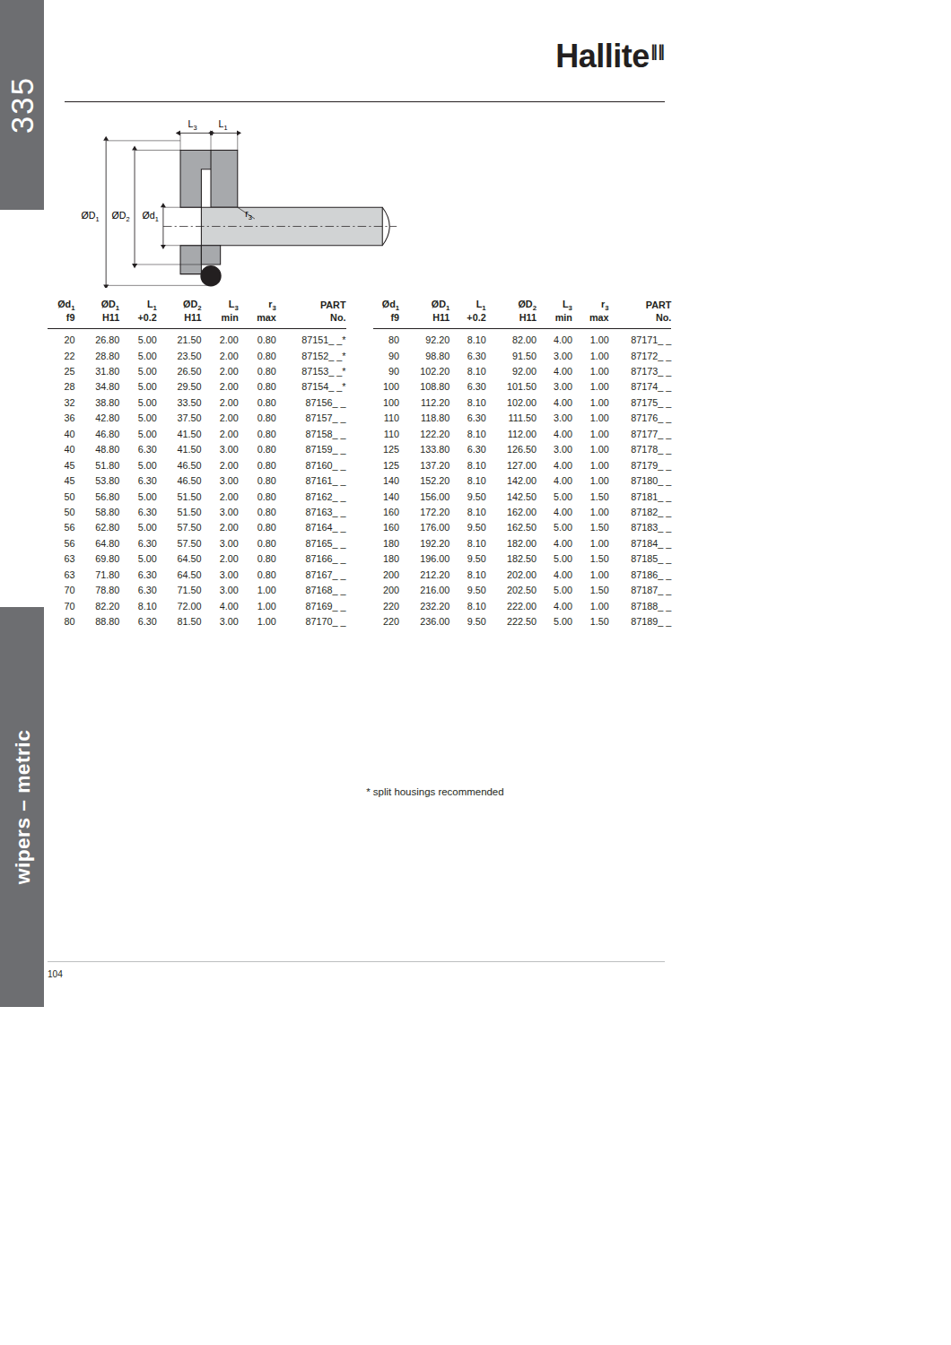335
wipers – metric
Hallite∥∥
r3 L3 L1 ØD1 ØD2 Ød1
| Ød 1 | ØD 1 | L 1 | ØD 2 | L 3 | r 3 | PART |
| --- | --- | --- | --- | --- | --- | --- |
| f9 | H11 | +0.2 | H11 | min | max | No. |
| 20 | 26.80 | 5.00 | 21.50 | 2.00 | 0.80 | 87151_ _* |
| 22 | 28.80 | 5.00 | 23.50 | 2.00 | 0.80 | 87152_ _* |
| 25 | 31.80 | 5.00 | 26.50 | 2.00 | 0.80 | 87153_ _* |
| 28 | 34.80 | 5.00 | 29.50 | 2.00 | 0.80 | 87154_ _* |
| 32 | 38.80 | 5.00 | 33.50 | 2.00 | 0.80 | 87156_ _ |
| 36 | 42.80 | 5.00 | 37.50 | 2.00 | 0.80 | 87157_ _ |
| 40 | 46.80 | 5.00 | 41.50 | 2.00 | 0.80 | 87158_ _ |
| 40 | 48.80 | 6.30 | 41.50 | 3.00 | 0.80 | 87159_ _ |
| 45 | 51.80 | 5.00 | 46.50 | 2.00 | 0.80 | 87160_ _ |
| 45 | 53.80 | 6.30 | 46.50 | 3.00 | 0.80 | 87161_ _ |
| 50 | 56.80 | 5.00 | 51.50 | 2.00 | 0.80 | 87162_ _ |
| 50 | 58.80 | 6.30 | 51.50 | 3.00 | 0.80 | 87163_ _ |
| 56 | 62.80 | 5.00 | 57.50 | 2.00 | 0.80 | 87164_ _ |
| 56 | 64.80 | 6.30 | 57.50 | 3.00 | 0.80 | 87165_ _ |
| 63 | 69.80 | 5.00 | 64.50 | 2.00 | 0.80 | 87166_ _ |
| 63 | 71.80 | 6.30 | 64.50 | 3.00 | 0.80 | 87167_ _ |
| 70 | 78.80 | 6.30 | 71.50 | 3.00 | 1.00 | 87168_ _ |
| 70 | 82.20 | 8.10 | 72.00 | 4.00 | 1.00 | 87169_ _ |
| 80 | 88.80 | 6.30 | 81.50 | 3.00 | 1.00 | 87170_ _ |
| Ød 1 | ØD 1 | L 1 | ØD 2 | L 3 | r 3 | PART |
| --- | --- | --- | --- | --- | --- | --- |
| f9 | H11 | +0.2 | H11 | min | max | No. |
| 80 | 92.20 | 8.10 | 82.00 | 4.00 | 1.00 | 87171_ _ |
| 90 | 98.80 | 6.30 | 91.50 | 3.00 | 1.00 | 87172_ _ |
| 90 | 102.20 | 8.10 | 92.00 | 4.00 | 1.00 | 87173_ _ |
| 100 | 108.80 | 6.30 | 101.50 | 3.00 | 1.00 | 87174_ _ |
| 100 | 112.20 | 8.10 | 102.00 | 4.00 | 1.00 | 87175_ _ |
| 110 | 118.80 | 6.30 | 111.50 | 3.00 | 1.00 | 87176_ _ |
| 110 | 122.20 | 8.10 | 112.00 | 4.00 | 1.00 | 87177_ _ |
| 125 | 133.80 | 6.30 | 126.50 | 3.00 | 1.00 | 87178_ _ |
| 125 | 137.20 | 8.10 | 127.00 | 4.00 | 1.00 | 87179_ _ |
| 140 | 152.20 | 8.10 | 142.00 | 4.00 | 1.00 | 87180_ _ |
| 140 | 156.00 | 9.50 | 142.50 | 5.00 | 1.50 | 87181_ _ |
| 160 | 172.20 | 8.10 | 162.00 | 4.00 | 1.00 | 87182_ _ |
| 160 | 176.00 | 9.50 | 162.50 | 5.00 | 1.50 | 87183_ _ |
| 180 | 192.20 | 8.10 | 182.00 | 4.00 | 1.00 | 87184_ _ |
| 180 | 196.00 | 9.50 | 182.50 | 5.00 | 1.50 | 87185_ _ |
| 200 | 212.20 | 8.10 | 202.00 | 4.00 | 1.00 | 87186_ _ |
| 200 | 216.00 | 9.50 | 202.50 | 5.00 | 1.50 | 87187_ _ |
| 220 | 232.20 | 8.10 | 222.00 | 4.00 | 1.00 | 87188_ _ |
| 220 | 236.00 | 9.50 | 222.50 | 5.00 | 1.50 | 87189_ _ |
* split housings recommended
104